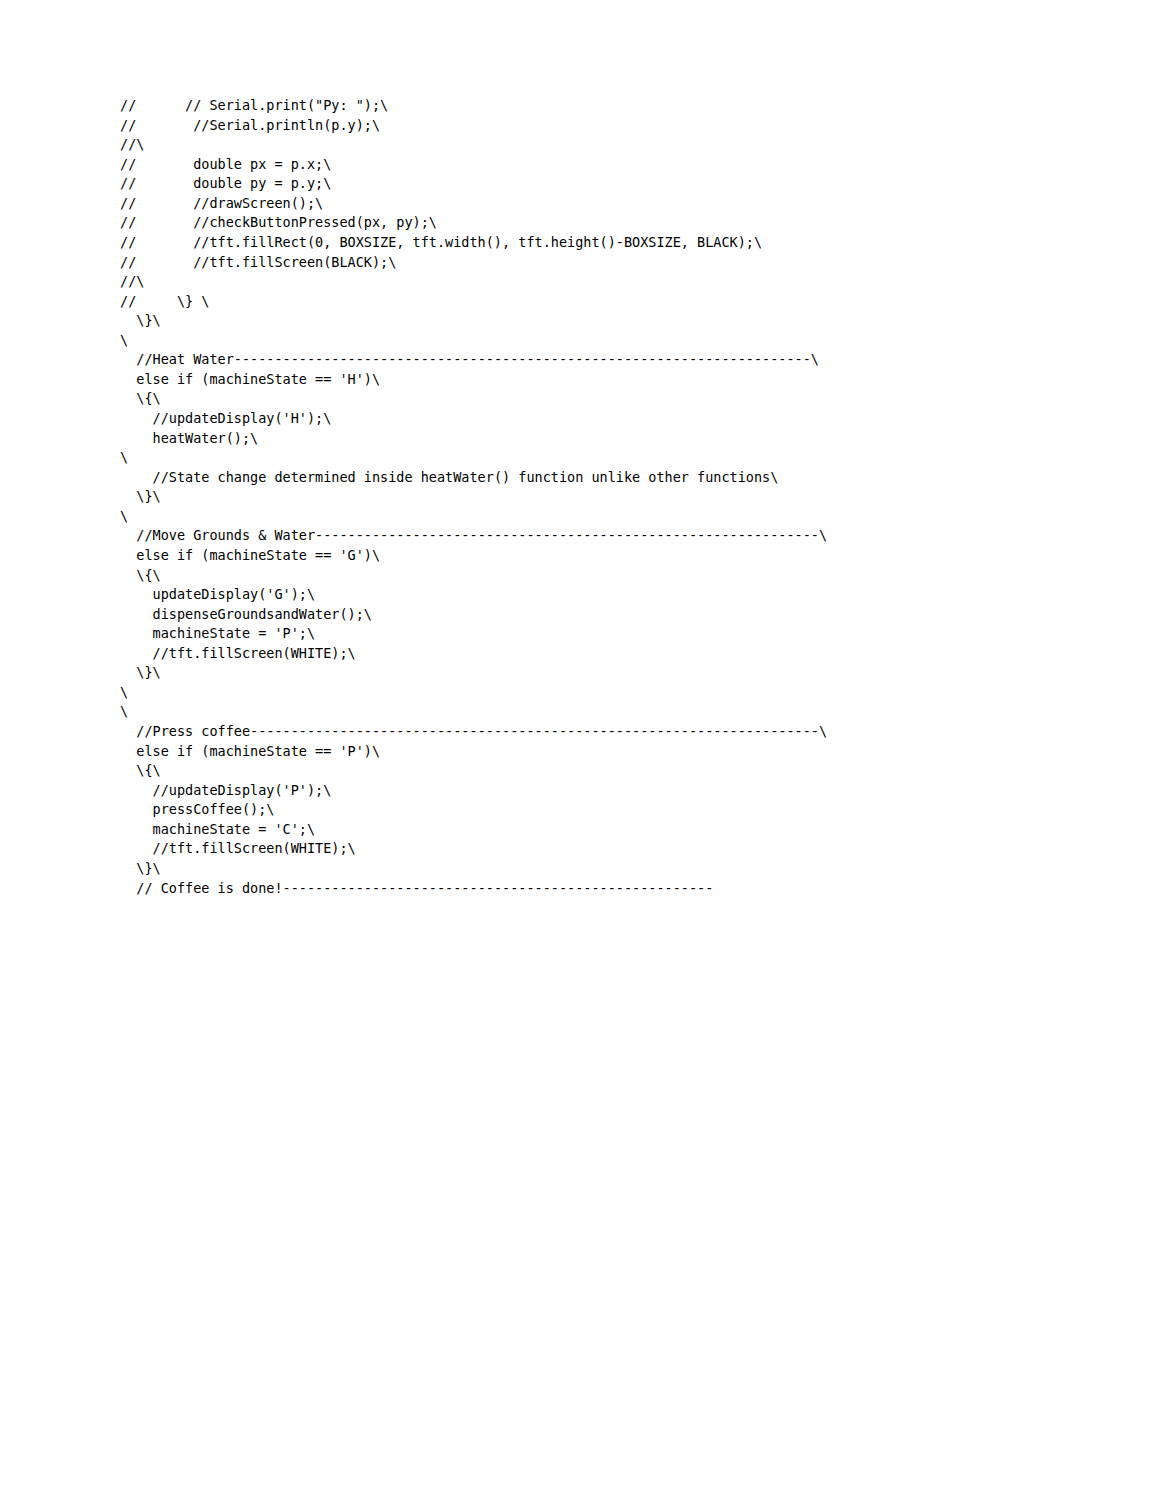//      // Serial.print("Py: ");\
//       //Serial.println(p.y);\
//\
//       double px = p.x;\
//       double py = p.y;\
//       //drawScreen();\
//       //checkButtonPressed(px, py);\
//       //tft.fillRect(0, BOXSIZE, tft.width(), tft.height()-BOXSIZE, BLACK);\
//       //tft.fillScreen(BLACK);\
//\
//     \} \
  \}\
\
  //Heat Water-----------------------------------------------------------------------\
  else if (machineState == 'H')\
  \{\
    //updateDisplay('H');\
    heatWater();\
\
    //State change determined inside heatWater() function unlike other functions\
  \}\
\
  //Move Grounds & Water--------------------------------------------------------------\
  else if (machineState == 'G')\
  \{\
    updateDisplay('G');\
    dispenseGroundsandWater();\
    machineState = 'P';\
    //tft.fillScreen(WHITE);\
  \}\
\
\
  //Press coffee----------------------------------------------------------------------\
  else if (machineState == 'P')\
  \{\
    //updateDisplay('P');\
    pressCoffee();\
    machineState = 'C';\
    //tft.fillScreen(WHITE);\
  \}\
  // Coffee is done!-----------------------------------------------------